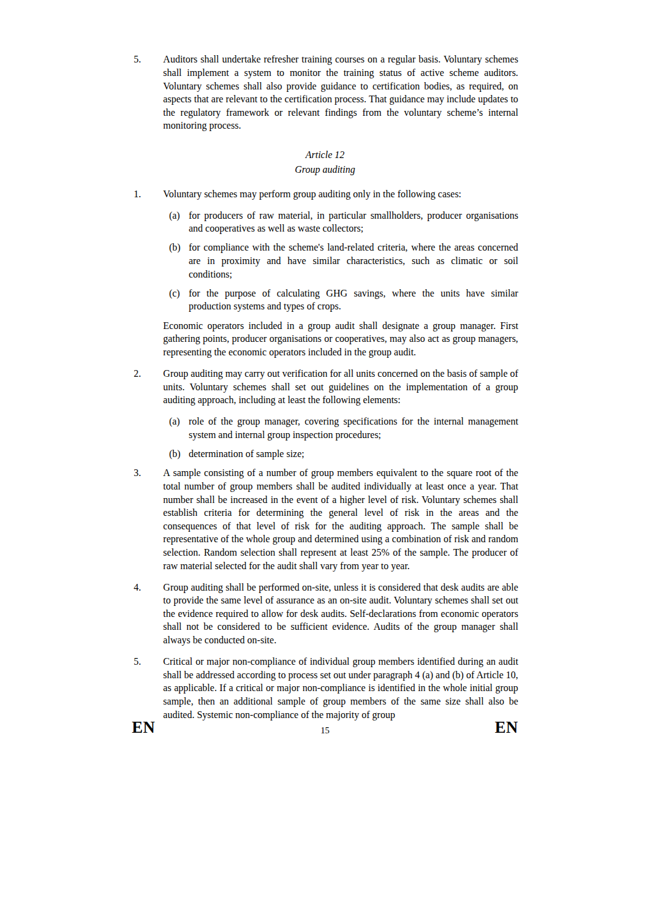5.
Auditors shall undertake refresher training courses on a regular basis. Voluntary schemes shall implement a system to monitor the training status of active scheme auditors. Voluntary schemes shall also provide guidance to certification bodies, as required, on aspects that are relevant to the certification process. That guidance may include updates to the regulatory framework or relevant findings from the voluntary scheme’s internal monitoring process.
Article 12
Group auditing
1.
Voluntary schemes may perform group auditing only in the following cases:
(a)
for producers of raw material, in particular smallholders, producer organisations and cooperatives as well as waste collectors;
(b)
for compliance with the scheme's land-related criteria, where the areas concerned are in proximity and have similar characteristics, such as climatic or soil conditions;
(c)
for the purpose of calculating GHG savings, where the units have similar production systems and types of crops.
Economic operators included in a group audit shall designate a group manager. First gathering points, producer organisations or cooperatives, may also act as group managers, representing the economic operators included in the group audit.
2.
Group auditing may carry out verification for all units concerned on the basis of sample of units. Voluntary schemes shall set out guidelines on the implementation of a group auditing approach, including at least the following elements:
(a)
role of the group manager, covering specifications for the internal management system and internal group inspection procedures;
(b)
determination of sample size;
3.
A sample consisting of a number of group members equivalent to the square root of the total number of group members shall be audited individually at least once a year. That number shall be increased in the event of a higher level of risk. Voluntary schemes shall establish criteria for determining the general level of risk in the areas and the consequences of that level of risk for the auditing approach. The sample shall be representative of the whole group and determined using a combination of risk and random selection. Random selection shall represent at least 25% of the sample. The producer of raw material selected for the audit shall vary from year to year.
4.
Group auditing shall be performed on-site, unless it is considered that desk audits are able to provide the same level of assurance as an on-site audit. Voluntary schemes shall set out the evidence required to allow for desk audits. Self-declarations from economic operators shall not be considered to be sufficient evidence. Audits of the group manager shall always be conducted on-site.
5.
Critical or major non-compliance of individual group members identified during an audit shall be addressed according to process set out under paragraph 4 (a) and (b) of Article 10, as applicable. If a critical or major non-compliance is identified in the whole initial group sample, then an additional sample of group members of the same size shall also be audited. Systemic non-compliance of the majority of group
EN
15
EN